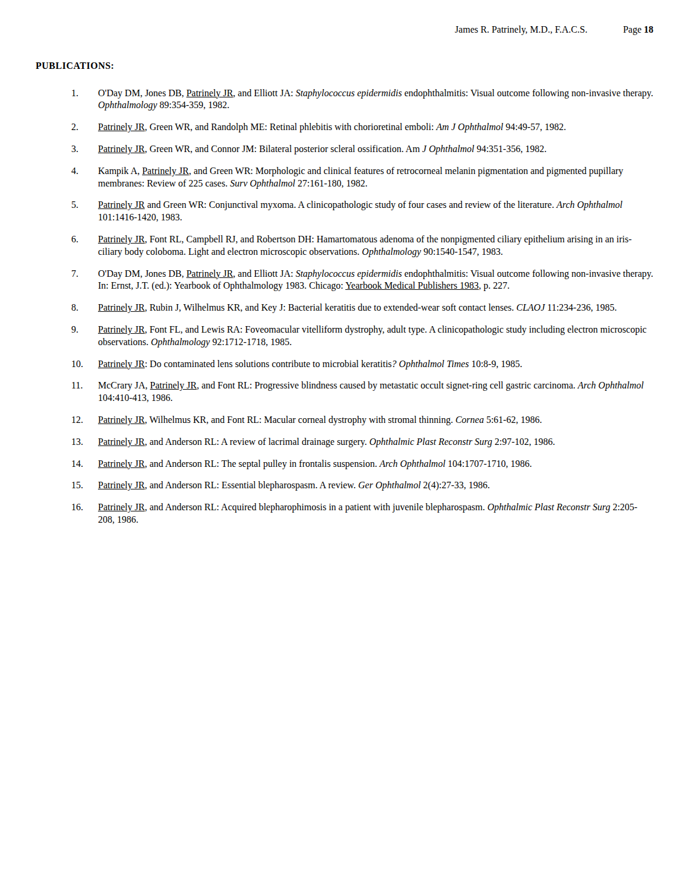James R. Patrinely, M.D., F.A.C.S. Page 18
PUBLICATIONS:
O'Day DM, Jones DB, Patrinely JR, and Elliott JA: Staphylococcus epidermidis endophthalmitis: Visual outcome following non-invasive therapy. Ophthalmology 89:354-359, 1982.
Patrinely JR, Green WR, and Randolph ME: Retinal phlebitis with chorioretinal emboli: Am J Ophthalmol 94:49-57, 1982.
Patrinely JR, Green WR, and Connor JM: Bilateral posterior scleral ossification. Am J Ophthalmol 94:351-356, 1982.
Kampik A, Patrinely JR, and Green WR: Morphologic and clinical features of retrocorneal melanin pigmentation and pigmented pupillary membranes: Review of 225 cases. Surv Ophthalmol 27:161-180, 1982.
Patrinely JR and Green WR: Conjunctival myxoma. A clinicopathologic study of four cases and review of the literature. Arch Ophthalmol 101:1416-1420, 1983.
Patrinely JR, Font RL, Campbell RJ, and Robertson DH: Hamartomatous adenoma of the nonpigmented ciliary epithelium arising in an iris-ciliary body coloboma. Light and electron microscopic observations. Ophthalmology 90:1540-1547, 1983.
O'Day DM, Jones DB, Patrinely JR, and Elliott JA: Staphylococcus epidermidis endophthalmitis: Visual outcome following non-invasive therapy. In: Ernst, J.T. (ed.): Yearbook of Ophthalmology 1983. Chicago: Yearbook Medical Publishers 1983, p. 227.
Patrinely JR, Rubin J, Wilhelmus KR, and Key J: Bacterial keratitis due to extended-wear soft contact lenses. CLAOJ 11:234-236, 1985.
Patrinely JR, Font FL, and Lewis RA: Foveomacular vitelliform dystrophy, adult type. A clinicopathologic study including electron microscopic observations. Ophthalmology 92:1712-1718, 1985.
Patrinely JR: Do contaminated lens solutions contribute to microbial keratitis? Ophthalmol Times 10:8-9, 1985.
McCrary JA, Patrinely JR, and Font RL: Progressive blindness caused by metastatic occult signet-ring cell gastric carcinoma. Arch Ophthalmol 104:410-413, 1986.
Patrinely JR, Wilhelmus KR, and Font RL: Macular corneal dystrophy with stromal thinning. Cornea 5:61-62, 1986.
Patrinely JR, and Anderson RL: A review of lacrimal drainage surgery. Ophthalmic Plast Reconstr Surg 2:97-102, 1986.
Patrinely JR, and Anderson RL: The septal pulley in frontalis suspension. Arch Ophthalmol 104:1707-1710, 1986.
Patrinely JR, and Anderson RL: Essential blepharospasm. A review. Ger Ophthalmol 2(4):27-33, 1986.
Patrinely JR, and Anderson RL: Acquired blepharophimosis in a patient with juvenile blepharospasm. Ophthalmic Plast Reconstr Surg 2:205-208, 1986.